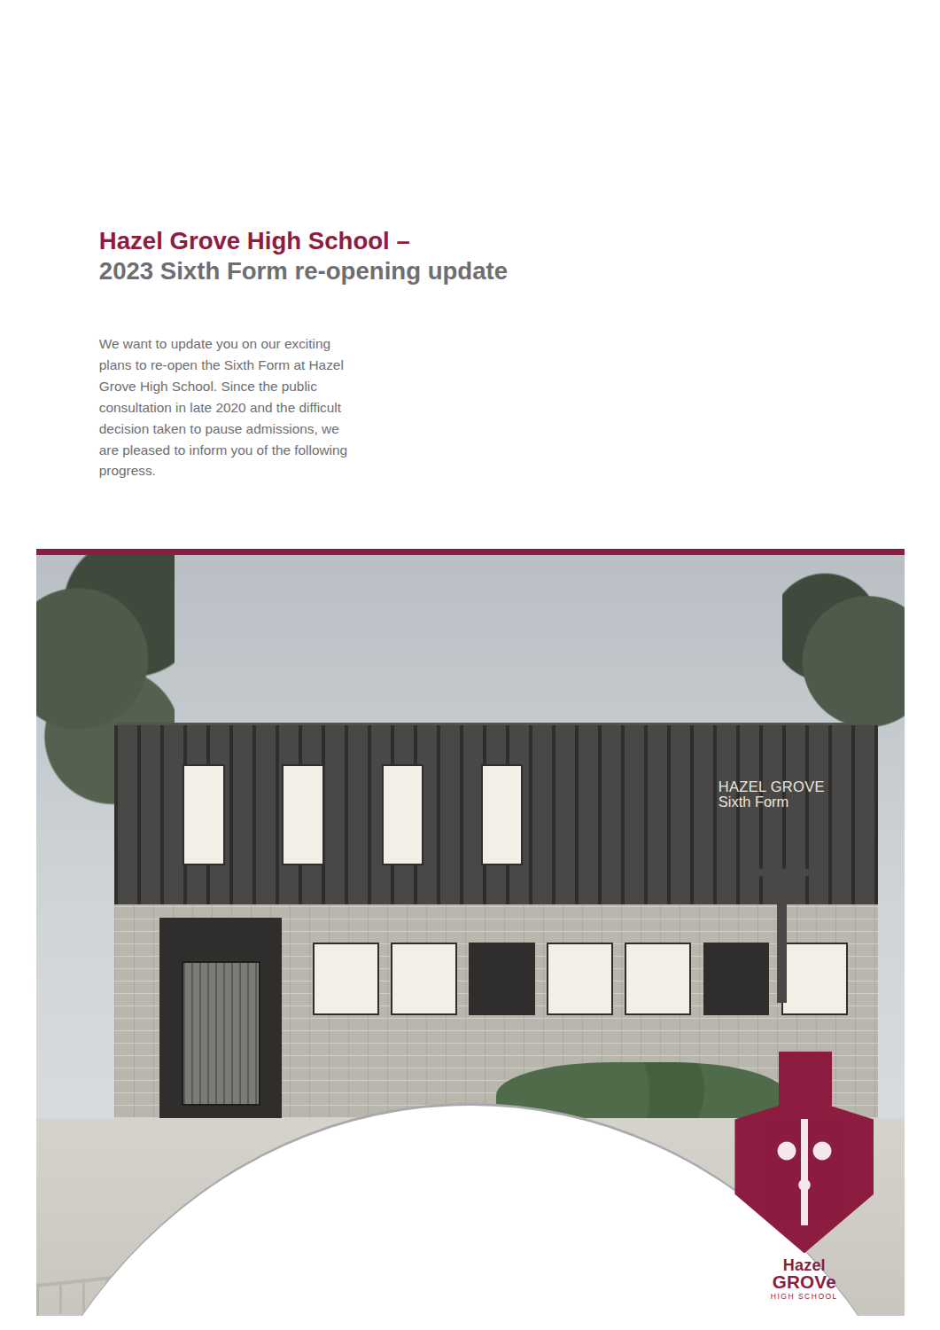Hazel Grove High School – 2023 Sixth Form re-opening update
We want to update you on our exciting plans to re-open the Sixth Form at Hazel Grove High School. Since the public consultation in late 2020 and the difficult decision taken to pause admissions, we are pleased to inform you of the following progress.
HAZEL GROVE Sixth Form
SIXTH
FORM
Hazel GROVe HIGH SCHOOL